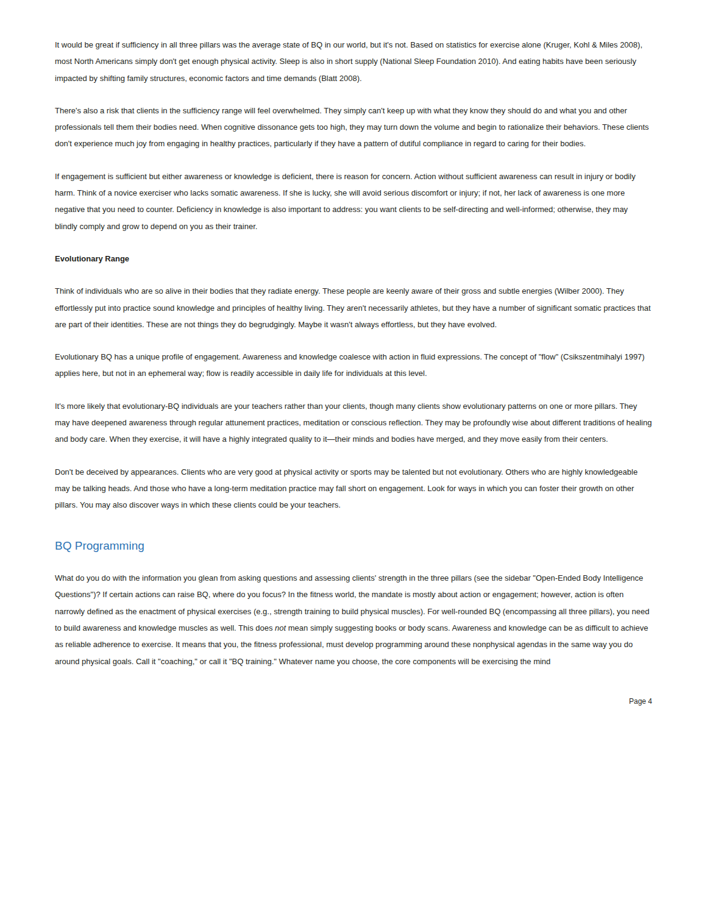It would be great if sufficiency in all three pillars was the average state of BQ in our world, but it's not. Based on statistics for exercise alone (Kruger, Kohl & Miles 2008), most North Americans simply don't get enough physical activity. Sleep is also in short supply (National Sleep Foundation 2010). And eating habits have been seriously impacted by shifting family structures, economic factors and time demands (Blatt 2008).
There's also a risk that clients in the sufficiency range will feel overwhelmed. They simply can't keep up with what they know they should do and what you and other professionals tell them their bodies need. When cognitive dissonance gets too high, they may turn down the volume and begin to rationalize their behaviors. These clients don't experience much joy from engaging in healthy practices, particularly if they have a pattern of dutiful compliance in regard to caring for their bodies.
If engagement is sufficient but either awareness or knowledge is deficient, there is reason for concern. Action without sufficient awareness can result in injury or bodily harm. Think of a novice exerciser who lacks somatic awareness. If she is lucky, she will avoid serious discomfort or injury; if not, her lack of awareness is one more negative that you need to counter. Deficiency in knowledge is also important to address: you want clients to be self-directing and well-informed; otherwise, they may blindly comply and grow to depend on you as their trainer.
Evolutionary Range
Think of individuals who are so alive in their bodies that they radiate energy. These people are keenly aware of their gross and subtle energies (Wilber 2000). They effortlessly put into practice sound knowledge and principles of healthy living. They aren't necessarily athletes, but they have a number of significant somatic practices that are part of their identities. These are not things they do begrudgingly. Maybe it wasn't always effortless, but they have evolved.
Evolutionary BQ has a unique profile of engagement. Awareness and knowledge coalesce with action in fluid expressions. The concept of "flow" (Csikszentmihalyi 1997) applies here, but not in an ephemeral way; flow is readily accessible in daily life for individuals at this level.
It's more likely that evolutionary-BQ individuals are your teachers rather than your clients, though many clients show evolutionary patterns on one or more pillars. They may have deepened awareness through regular attunement practices, meditation or conscious reflection. They may be profoundly wise about different traditions of healing and body care. When they exercise, it will have a highly integrated quality to it—their minds and bodies have merged, and they move easily from their centers.
Don't be deceived by appearances. Clients who are very good at physical activity or sports may be talented but not evolutionary. Others who are highly knowledgeable may be talking heads. And those who have a long-term meditation practice may fall short on engagement. Look for ways in which you can foster their growth on other pillars. You may also discover ways in which these clients could be your teachers.
BQ Programming
What do you do with the information you glean from asking questions and assessing clients' strength in the three pillars (see the sidebar "Open-Ended Body Intelligence Questions")? If certain actions can raise BQ, where do you focus? In the fitness world, the mandate is mostly about action or engagement; however, action is often narrowly defined as the enactment of physical exercises (e.g., strength training to build physical muscles). For well-rounded BQ (encompassing all three pillars), you need to build awareness and knowledge muscles as well. This does not mean simply suggesting books or body scans. Awareness and knowledge can be as difficult to achieve as reliable adherence to exercise. It means that you, the fitness professional, must develop programming around these nonphysical agendas in the same way you do around physical goals. Call it "coaching," or call it "BQ training." Whatever name you choose, the core components will be exercising the mind
Page 4